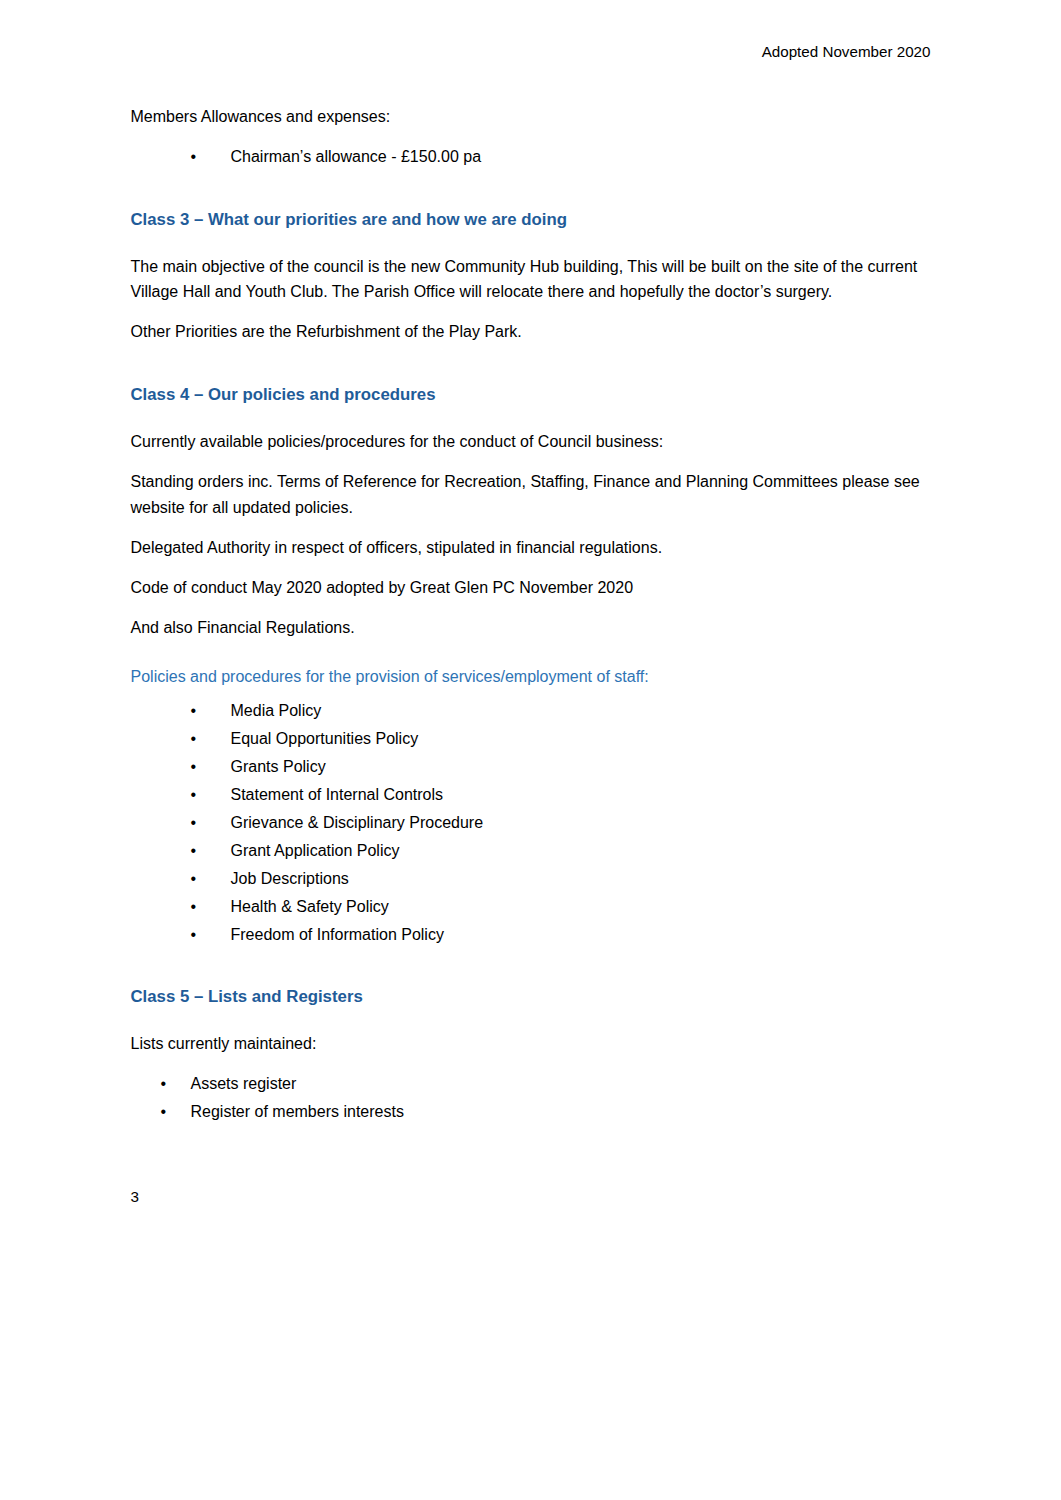Adopted November 2020
Members Allowances and expenses:
Chairman’s allowance - £150.00 pa
Class 3 – What our priorities are and how we are doing
The main objective of the council is the new Community Hub building, This will be built on the site of the current Village Hall and Youth Club. The Parish Office will relocate there and hopefully the doctor’s surgery.
Other Priorities are the Refurbishment of the Play Park.
Class 4 – Our policies and procedures
Currently available policies/procedures for the conduct of Council business:
Standing orders inc. Terms of Reference for Recreation, Staffing, Finance and Planning Committees please see website for all updated policies.
Delegated Authority in respect of officers, stipulated in financial regulations.
Code of conduct May 2020 adopted by Great Glen PC November 2020
And also Financial Regulations.
Policies and procedures for the provision of services/employment of staff:
Media Policy
Equal Opportunities Policy
Grants Policy
Statement of Internal Controls
Grievance & Disciplinary Procedure
Grant Application Policy
Job Descriptions
Health & Safety Policy
Freedom of Information Policy
Class 5 – Lists and Registers
Lists currently maintained:
Assets register
Register of members interests
3